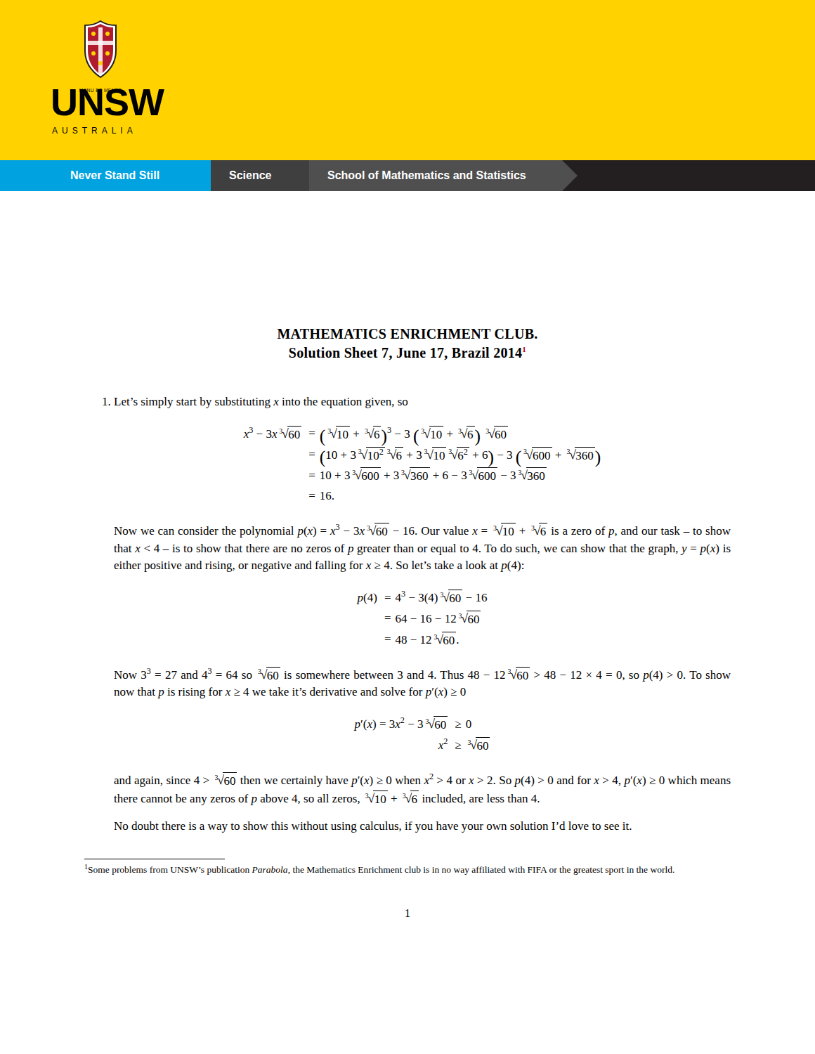MANU ET MENTE
UNSW
AUSTRALIA
Never Stand Still
Science
School of Mathematics and Statistics
MATHEMATICS ENRICHMENT CLUB. Solution Sheet 7, June 17, Brazil 20141
Let’s simply start by substituting x into the equation given, so
| x 3 − 3 x 3 √ 60 | = | ( 3 √ 10 + 3 √ 6 ) 3 − 3 ( 3 √ 10 + 3 √ 6 ) 3 √ 60 |
| | = | ( 10 + 3 3 √ 10 2 3 √ 6 + 3 3 √ 10 3 √ 6 2 + 6 ) − 3 ( 3 √ 600 + 3 √ 360 ) |
| | = | 10 + 3 3 √ 600 + 3 3 √ 360 + 6 − 3 3 √ 600 − 3 3 √ 360 |
| | = | 16. |
Now we can consider the polynomial p(x) = x3 − 3x 3√60 − 16. Our value x = 3√10 + 3√6 is a zero of p, and our task – to show that x < 4 – is to show that there are no zeros of p greater than or equal to 4. To do such, we can show that the graph, y = p(x) is either positive and rising, or negative and falling for x ≥ 4. So let’s take a look at p(4):
| p (4) | = | 4 3 − 3(4) 3 √ 60 − 16 |
| | = | 64 − 16 − 12 3 √ 60 |
| | = | 48 − 12 3 √ 60 . |
Now 33 = 27 and 43 = 64 so 3√60 is somewhere between 3 and 4. Thus 48 − 123√60 > 48 − 12 × 4 = 0, so p(4) > 0. To show now that p is rising for x ≥ 4 we take it’s derivative and solve for p′(x) ≥ 0
| p ′( x ) = 3 x 2 − 3 3 √ 60 | ≥ | 0 |
| x 2 | ≥ | 3 √ 60 |
and again, since 4 > 3√60 then we certainly have p′(x) ≥ 0 when x2 > 4 or x > 2. So p(4) > 0 and for x > 4, p′(x) ≥ 0 which means there cannot be any zeros of p above 4, so all zeros, 3√10 + 3√6 included, are less than 4.
No doubt there is a way to show this without using calculus, if you have your own solution I’d love to see it.
1Some problems from UNSW’s publication Parabola, the Mathematics Enrichment club is in no way affiliated with FIFA or the greatest sport in the world.
1